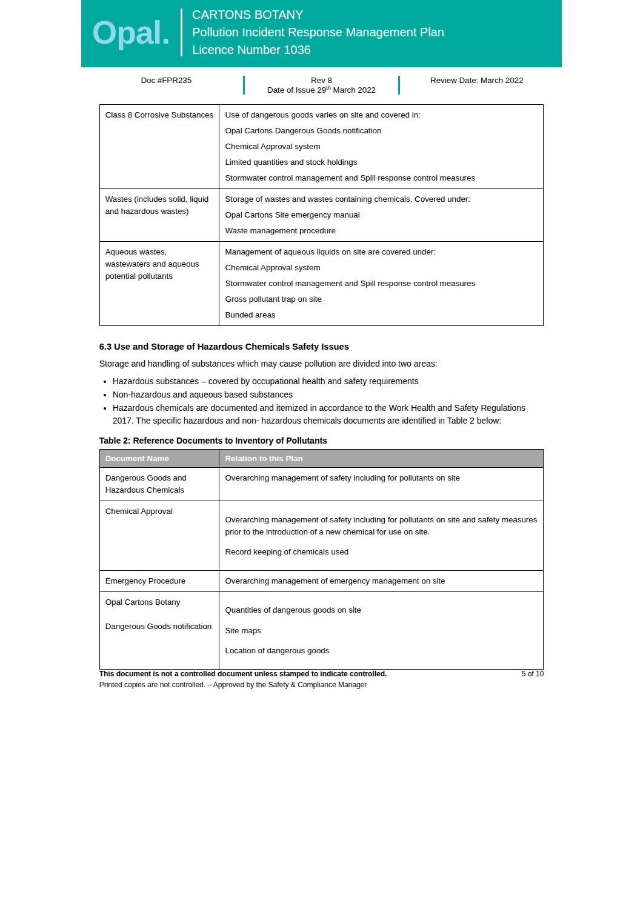Opal.
CARTONS BOTANY
Pollution Incident Response Management Plan
Licence Number 1036
Doc #FPR235
Rev 8 Date of Issue 29th March 2022
Review Date: March 2022
| Class 8 Corrosive Substances | Use of dangerous goods varies on site and covered in: Opal Cartons Dangerous Goods notification Chemical Approval system Limited quantities and stock holdings Stormwater control management and Spill response control measures |
| Wastes (includes solid, liquid and hazardous wastes) | Storage of wastes and wastes containing chemicals. Covered under: Opal Cartons Site emergency manual Waste management procedure |
| Aqueous wastes, wastewaters and aqueous potential pollutants | Management of aqueous liquids on site are covered under: Chemical Approval system Stormwater control management and Spill response control measures Gross pollutant trap on site Bunded areas |
6.3 Use and Storage of Hazardous Chemicals Safety Issues
Storage and handling of substances which may cause pollution are divided into two areas:
Hazardous substances – covered by occupational health and safety requirements
Non-hazardous and aqueous based substances
Hazardous chemicals are documented and itemized in accordance to the Work Health and Safety Regulations 2017. The specific hazardous and non- hazardous chemicals documents are identified in Table 2 below:
Table 2: Reference Documents to Inventory of Pollutants
| Document Name | Relation to this Plan |
| --- | --- |
| Dangerous Goods and Hazardous Chemicals | Overarching management of safety including for pollutants on site |
| Chemical Approval | Overarching management of safety including for pollutants on site and safety measures prior to the introduction of a new chemical for use on site. Record keeping of chemicals used |
| Emergency Procedure | Overarching management of emergency management on site |
| Opal Cartons Botany Dangerous Goods notification | Quantities of dangerous goods on site Site maps Location of dangerous goods |
This document is not a controlled document unless stamped to indicate controlled. 5 of 10
Printed copies are not controlled. – Approved by the Safety & Compliance Manager